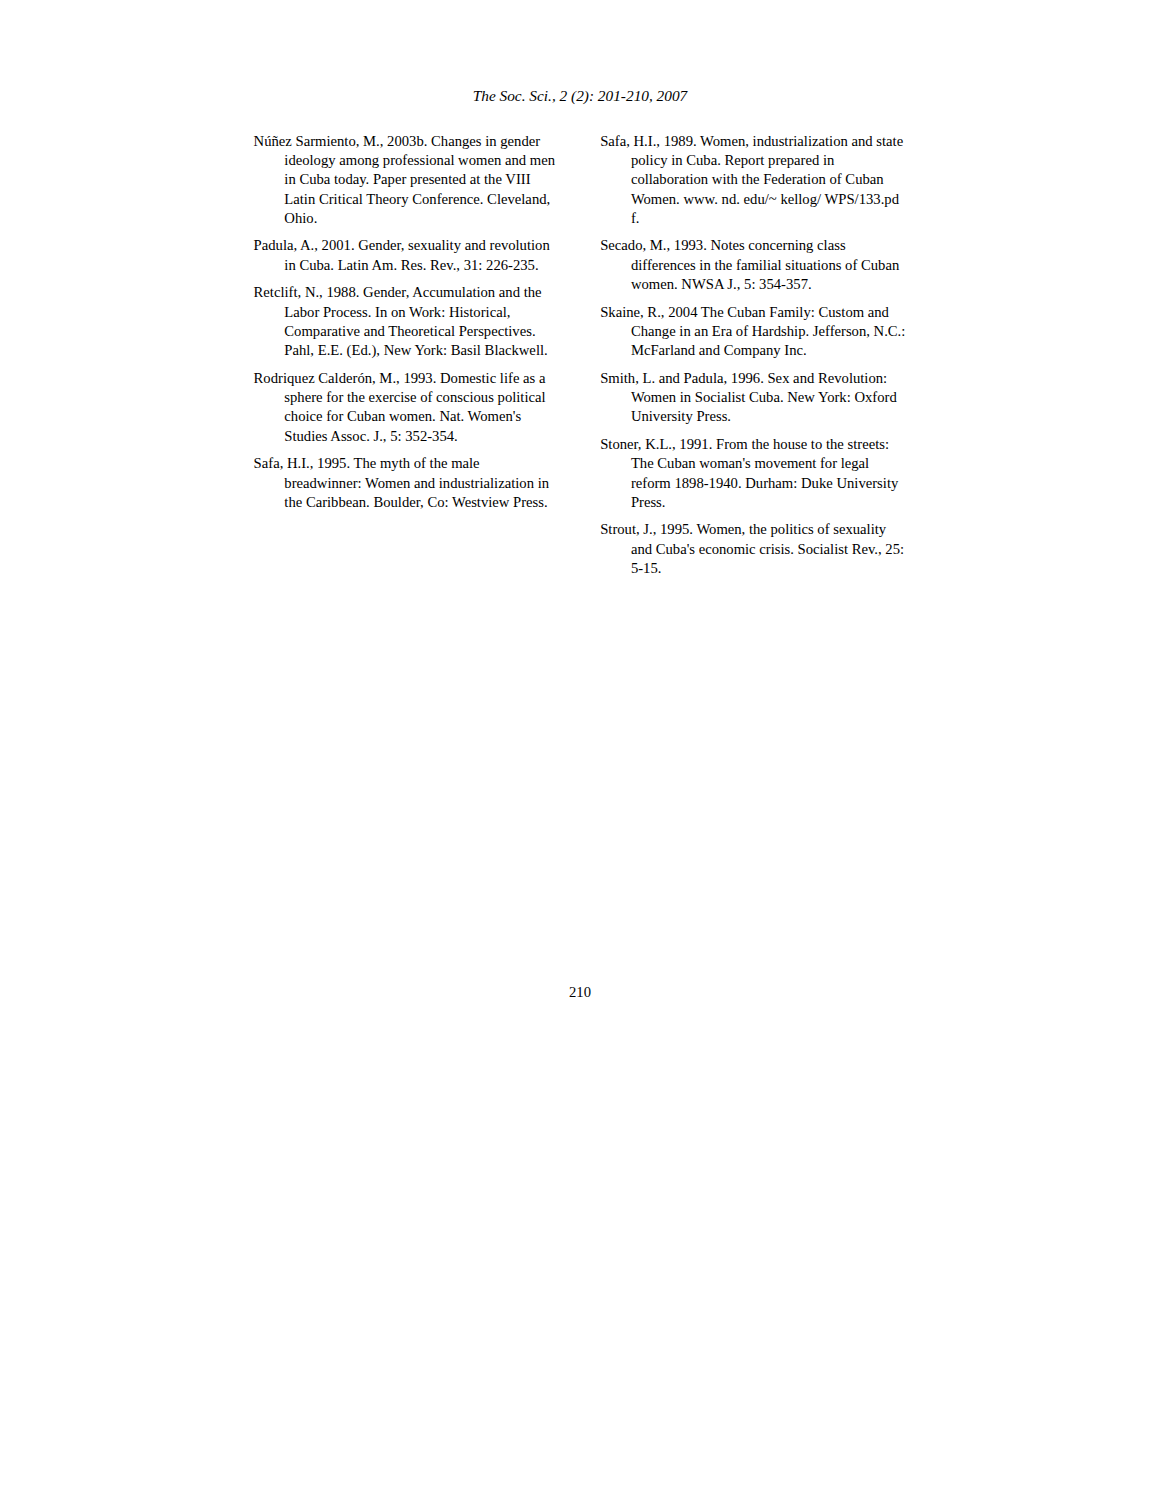The Soc. Sci., 2 (2): 201-210, 2007
Núñez Sarmiento, M., 2003b. Changes in gender ideology among professional women and men in Cuba today. Paper presented at the VIII Latin Critical Theory Conference. Cleveland, Ohio.
Padula, A., 2001. Gender, sexuality and revolution in Cuba. Latin Am. Res. Rev., 31: 226-235.
Retclift, N., 1988. Gender, Accumulation and the Labor Process. In on Work: Historical, Comparative and Theoretical Perspectives. Pahl, E.E. (Ed.), New York: Basil Blackwell.
Rodriquez Calderón, M., 1993. Domestic life as a sphere for the exercise of conscious political choice for Cuban women. Nat. Women's Studies Assoc. J., 5: 352-354.
Safa, H.I., 1995. The myth of the male breadwinner: Women and industrialization in the Caribbean. Boulder, Co: Westview Press.
Safa, H.I., 1989. Women, industrialization and state policy in Cuba. Report prepared in collaboration with the Federation of Cuban Women. www. nd. edu/~ kellog/ WPS/133.pdf.
Secado, M., 1993. Notes concerning class differences in the familial situations of Cuban women. NWSA J., 5: 354-357.
Skaine, R., 2004 The Cuban Family: Custom and Change in an Era of Hardship. Jefferson, N.C.: McFarland and Company Inc.
Smith, L. and Padula, 1996. Sex and Revolution: Women in Socialist Cuba. New York: Oxford University Press.
Stoner, K.L., 1991. From the house to the streets: The Cuban woman's movement for legal reform 1898-1940. Durham: Duke University Press.
Strout, J., 1995. Women, the politics of sexuality and Cuba's economic crisis. Socialist Rev., 25: 5-15.
210